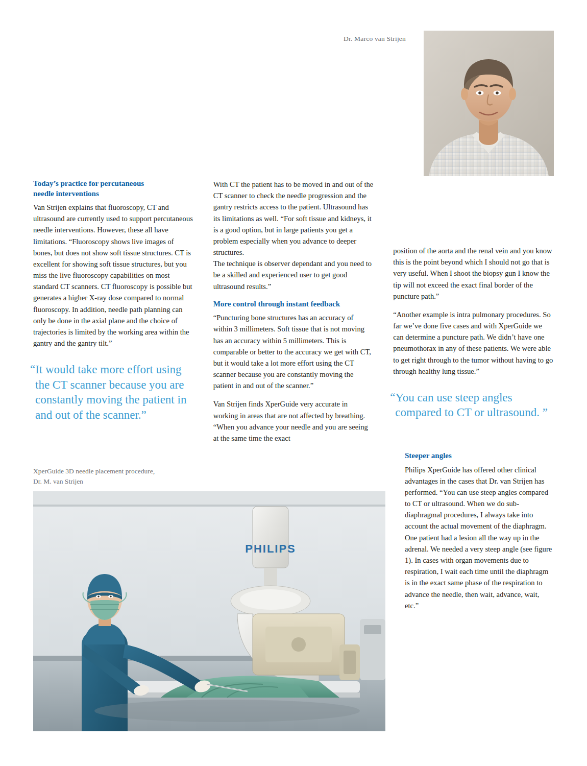Dr. Marco van Strijen
Today’s practice for percutaneous
needle interventions
Van Strijen explains that fluoroscopy, CT and ultrasound are currently used to support percutaneous needle interventions. However, these all have limitations. “Fluoroscopy shows live images of bones, but does not show soft tissue structures. CT is excellent for showing soft tissue structures, but you miss the live fluoroscopy capabilities on most standard CT scanners. CT fluoroscopy is possible but generates a higher X-ray dose compared to normal fluoroscopy. In addition, needle path planning can only be done in the axial plane and the choice of trajectories is limited by the working area within the gantry and the gantry tilt.”
“It would take more effort using the CT scanner because you are constantly moving the patient in and out of the scanner.”
With CT the patient has to be moved in and out of the CT scanner to check the needle progression and the gantry restricts access to the patient. Ultrasound has its limitations as well. “For soft tissue and kidneys, it is a good option, but in large patients you get a problem especially when you advance to deeper structures.
The technique is observer dependant and you need to be a skilled and experienced user to get good ultrasound results.”
More control through instant feedback
“Puncturing bone structures has an accuracy of within 3 millimeters. Soft tissue that is not moving has an accuracy within 5 millimeters. This is comparable or better to the accuracy we get with CT, but it would take a lot more effort using the CT scanner because you are constantly moving the patient in and out of the scanner.”
Van Strijen finds XperGuide very accurate in working in areas that are not affected by breathing. “When you advance your needle and you are seeing at the same time the exact
position of the aorta and the renal vein and you know this is the point beyond which I should not go that is very useful. When I shoot the biopsy gun I know the tip will not exceed the exact final border of the puncture path.”
“Another example is intra pulmonary procedures. So far we’ve done five cases and with XperGuide we can determine a puncture path. We didn’t have one pneumothorax in any of these patients. We were able to get right through to the tumor without having to go through healthy lung tissue.”
“You can use steep angles compared to CT or ultrasound. ”
XperGuide 3D needle placement procedure,
Dr. M. van Strijen
PHILIPS
Steeper angles
Philips XperGuide has offered other clinical advantages in the cases that Dr. van Strijen has performed. “You can use steep angles compared to CT or ultrasound. When we do sub-diaphragmal procedures, I always take into account the actual movement of the diaphragm. One patient had a lesion all the way up in the adrenal. We needed a very steep angle (see figure 1). In cases with organ movements due to respiration, I wait each time until the diaphragm is in the exact same phase of the respiration to advance the needle, then wait, advance, wait, etc.”